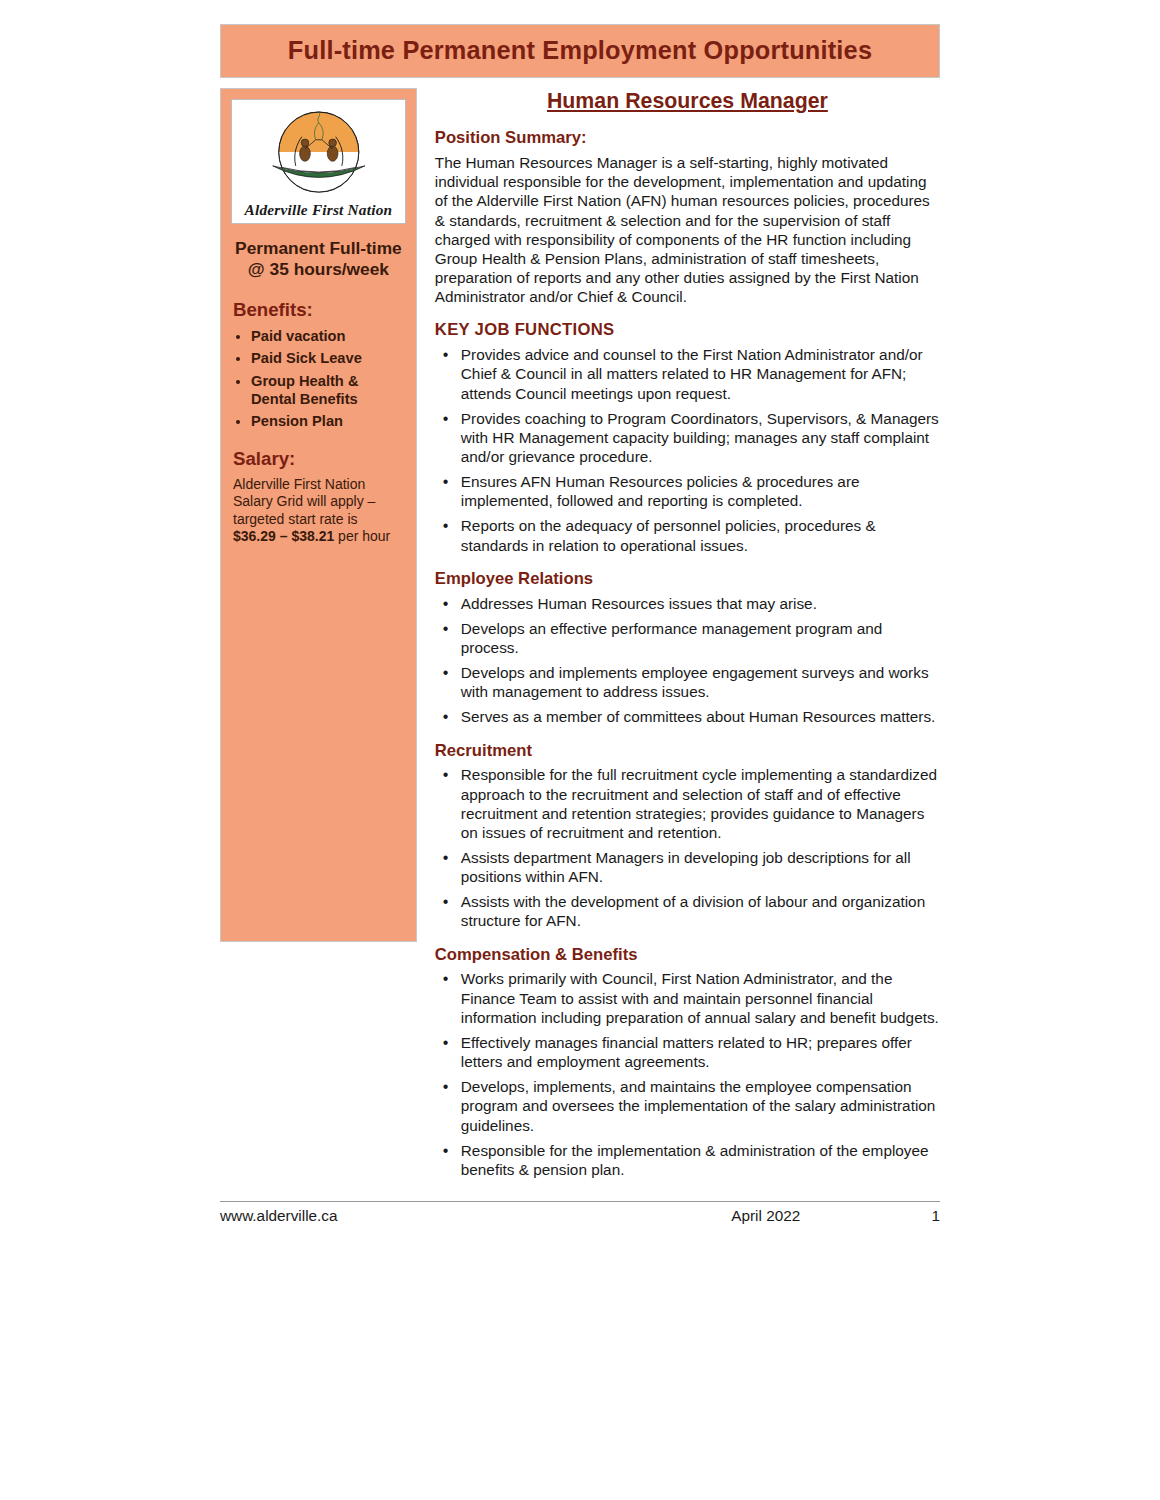Full-time Permanent Employment Opportunities
Alderville First Nation
Permanent Full-time @ 35 hours/week
Benefits:
Paid vacation
Paid Sick Leave
Group Health & Dental Benefits
Pension Plan
Salary:
Alderville First Nation Salary Grid will apply – targeted start rate is $36.29 – $38.21 per hour
Human Resources Manager
Position Summary:
The Human Resources Manager is a self-starting, highly motivated individual responsible for the development, implementation and updating of the Alderville First Nation (AFN) human resources policies, procedures & standards, recruitment & selection and for the supervision of staff charged with responsibility of components of the HR function including Group Health & Pension Plans, administration of staff timesheets, preparation of reports and any other duties assigned by the First Nation Administrator and/or Chief & Council.
Key Job Functions
Provides advice and counsel to the First Nation Administrator and/or Chief & Council in all matters related to HR Management for AFN; attends Council meetings upon request.
Provides coaching to Program Coordinators, Supervisors, & Managers with HR Management capacity building; manages any staff complaint and/or grievance procedure.
Ensures AFN Human Resources policies & procedures are implemented, followed and reporting is completed.
Reports on the adequacy of personnel policies, procedures & standards in relation to operational issues.
Employee Relations
Addresses Human Resources issues that may arise.
Develops an effective performance management program and process.
Develops and implements employee engagement surveys and works with management to address issues.
Serves as a member of committees about Human Resources matters.
Recruitment
Responsible for the full recruitment cycle implementing a standardized approach to the recruitment and selection of staff and of effective recruitment and retention strategies; provides guidance to Managers on issues of recruitment and retention.
Assists department Managers in developing job descriptions for all positions within AFN.
Assists with the development of a division of labour and organization structure for AFN.
Compensation & Benefits
Works primarily with Council, First Nation Administrator, and the Finance Team to assist with and maintain personnel financial information including preparation of annual salary and benefit budgets.
Effectively manages financial matters related to HR; prepares offer letters and employment agreements.
Develops, implements, and maintains the employee compensation program and oversees the implementation of the salary administration guidelines.
Responsible for the implementation & administration of the employee benefits & pension plan.
www.alderville.ca
April 2022
1